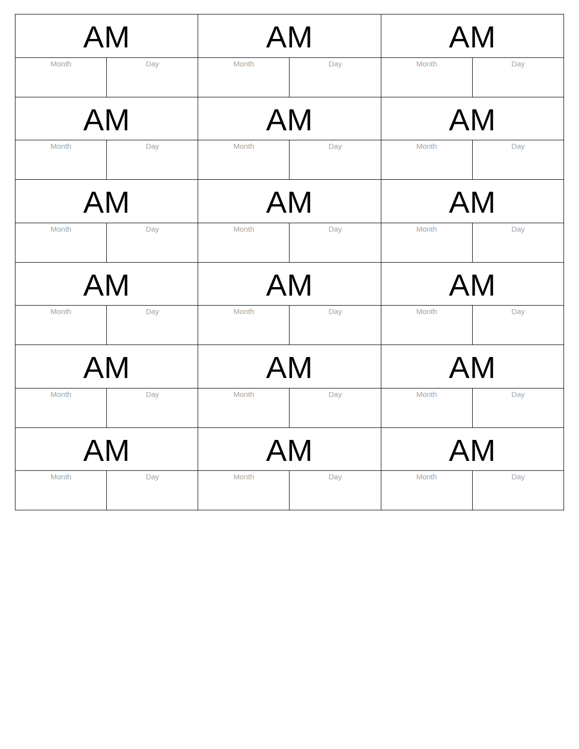| AM / Month / Day / | AM / Month / Day / | AM / Month / Day / |
| AM / Month / Day / | AM / Month / Day / | AM / Month / Day / |
| AM / Month / Day / | AM / Month / Day / | AM / Month / Day / |
| AM / Month / Day / | AM / Month / Day / | AM / Month / Day / |
| AM / Month / Day / | AM / Month / Day / | AM / Month / Day / |
| AM / Month / Day / | AM / Month / Day / | AM / Month / Day / |